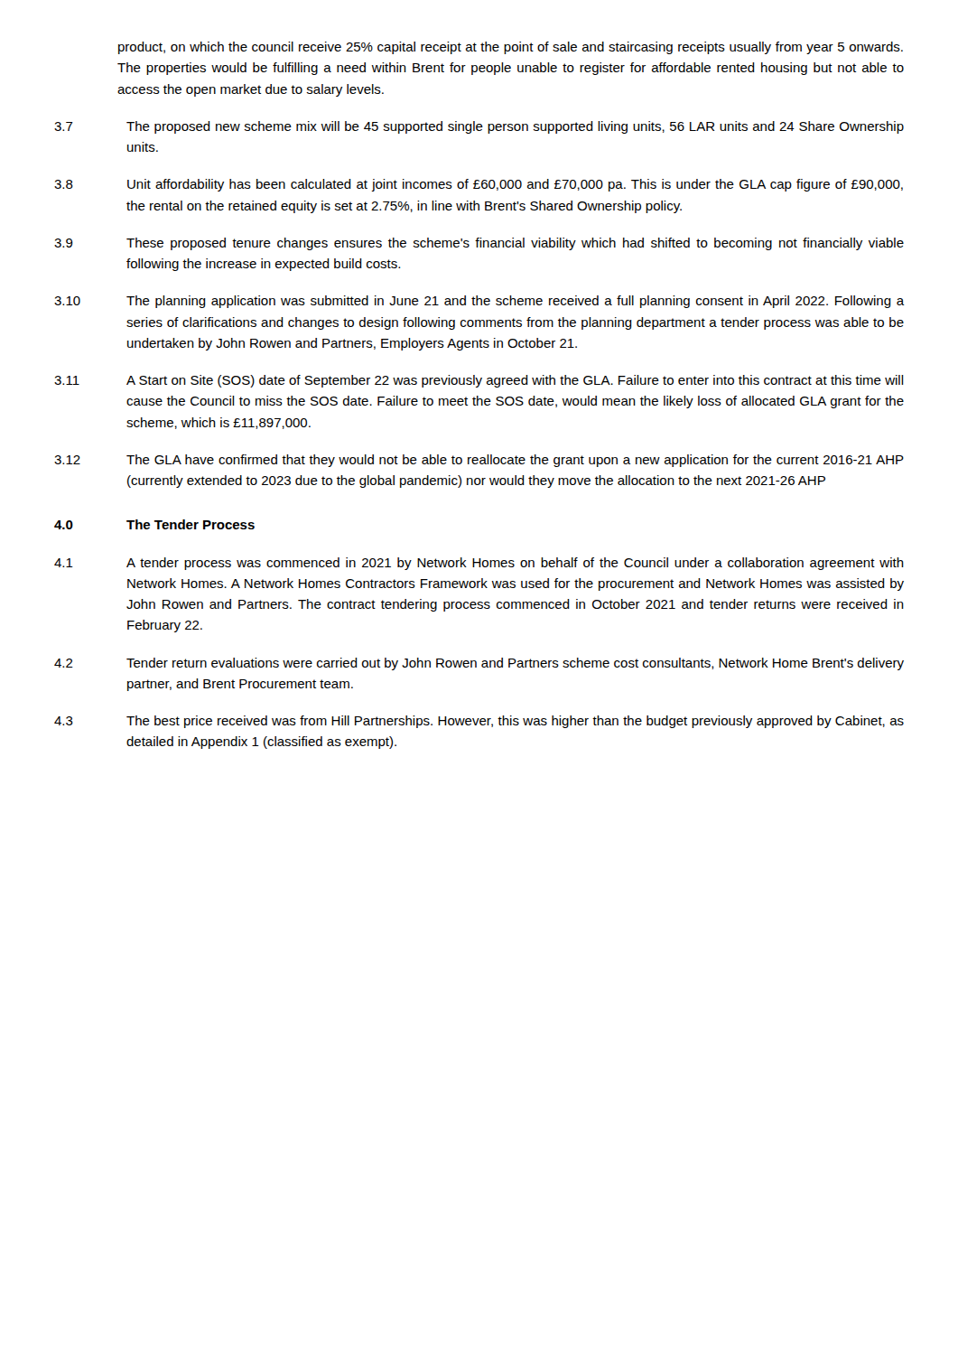product, on which the council receive 25% capital receipt at the point of sale and staircasing receipts usually from year 5 onwards. The properties would be fulfilling a need within Brent for people unable to register for affordable rented housing but not able to access the open market due to salary levels.
3.7
The proposed new scheme mix will be 45 supported single person supported living units, 56 LAR units and 24 Share Ownership units.
3.8
Unit affordability has been calculated at joint incomes of £60,000 and £70,000 pa. This is under the GLA cap figure of £90,000, the rental on the retained equity is set at 2.75%, in line with Brent's Shared Ownership policy.
3.9
These proposed tenure changes ensures the scheme's financial viability which had shifted to becoming not financially viable following the increase in expected build costs.
3.10
The planning application was submitted in June 21 and the scheme received a full planning consent in April 2022. Following a series of clarifications and changes to design following comments from the planning department a tender process was able to be undertaken by John Rowen and Partners, Employers Agents in October 21.
3.11
A Start on Site (SOS) date of September 22 was previously agreed with the GLA. Failure to enter into this contract at this time will cause the Council to miss the SOS date. Failure to meet the SOS date, would mean the likely loss of allocated GLA grant for the scheme, which is £11,897,000.
3.12
The GLA have confirmed that they would not be able to reallocate the grant upon a new application for the current 2016-21 AHP (currently extended to 2023 due to the global pandemic) nor would they move the allocation to the next 2021-26 AHP
4.0 The Tender Process
4.1
A tender process was commenced in 2021 by Network Homes on behalf of the Council under a collaboration agreement with Network Homes. A Network Homes Contractors Framework was used for the procurement and Network Homes was assisted by John Rowen and Partners. The contract tendering process commenced in October 2021 and tender returns were received in February 22.
4.2
Tender return evaluations were carried out by John Rowen and Partners scheme cost consultants, Network Home Brent's delivery partner, and Brent Procurement team.
4.3
The best price received was from Hill Partnerships. However, this was higher than the budget previously approved by Cabinet, as detailed in Appendix 1 (classified as exempt).